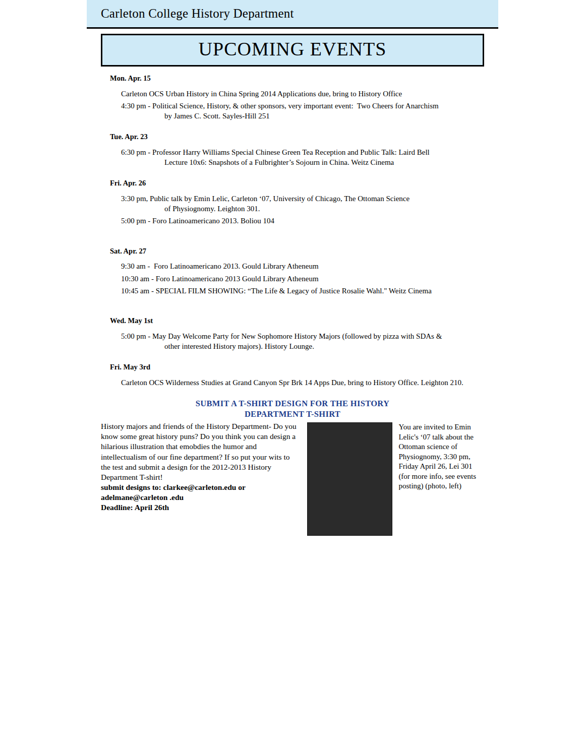Carleton College History Department
Upcoming Events
Mon. Apr. 15
Carleton OCS Urban History in China Spring 2014 Applications due, bring to History Office
4:30 pm - Political Science, History, & other sponsors, very important event: Two Cheers for Anarchism by James C. Scott. Sayles-Hill 251
Tue. Apr. 23
6:30 pm - Professor Harry Williams Special Chinese Green Tea Reception and Public Talk: Laird Bell Lecture 10x6: Snapshots of a Fulbrighter’s Sojourn in China. Weitz Cinema
Fri. Apr. 26
3:30 pm, Public talk by Emin Lelic, Carleton ‘07, University of Chicago, The Ottoman Science of Physiognomy. Leighton 301.
5:00 pm - Foro Latinoamericano 2013. Boliou 104
Sat. Apr. 27
9:30 am - Foro Latinoamericano 2013. Gould Library Atheneum
10:30 am - Foro Latinoamericano 2013 Gould Library Atheneum
10:45 am - SPECIAL FILM SHOWING: “The Life & Legacy of Justice Rosalie Wahl." Weitz Cinema
Wed. May 1st
5:00 pm - May Day Welcome Party for New Sophomore History Majors (followed by pizza with SDAs & other interested History majors). History Lounge.
Fri. May 3rd
Carleton OCS Wilderness Studies at Grand Canyon Spr Brk 14 Apps Due, bring to History Office. Leighton 210.
Submit a T-shirt Design for the History
Department T-shirt
History majors and friends of the History Department- Do you know some great history puns? Do you think you can design a hilarious illustration that emobdies the humor and intellectualism of our fine department? If so put your wits to the test and submit a design for the 2012-2013 History Department T-shirt!
submit designs to: clarkee@carleton.edu or adelmane@carleton .edu
Deadline: April 26th
You are invited to Emin Lelic's ‘07 talk about the Ottoman science of Physiognomy, 3:30 pm, Friday April 26, Lei 301 (for more info, see events posting) (photo, left)